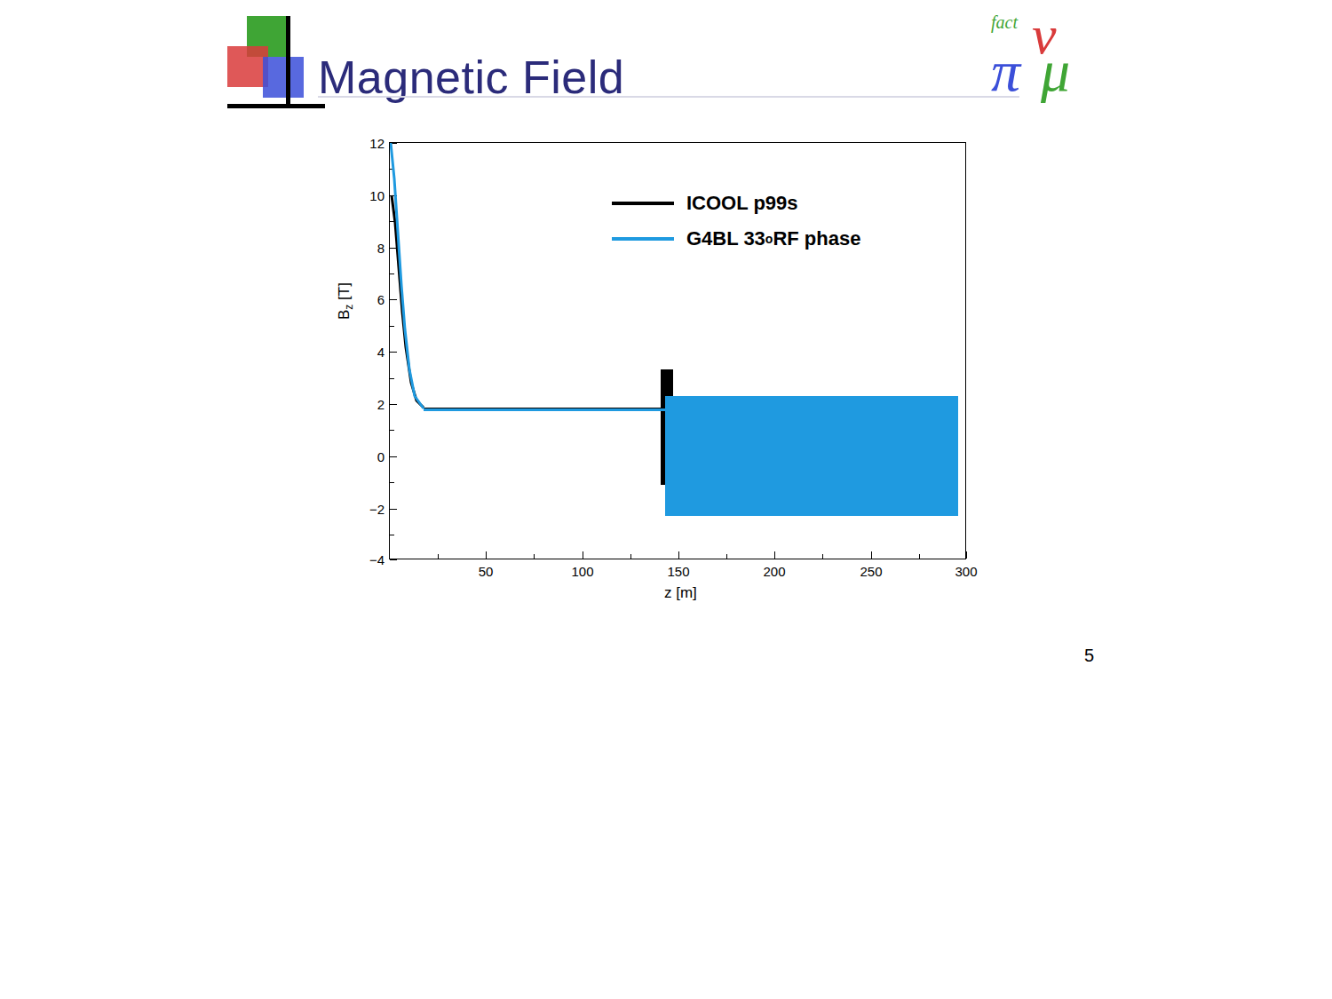Magnetic Field
fact ν π μ
Bz [T]
z [m]
scale: 16 T over 470 px => 29.375 px per T
12
10
8
6
4
2
0
−2
−4
50
100
150
200
250
300
ICOOL p99s
G4BL 33o RF phase
5